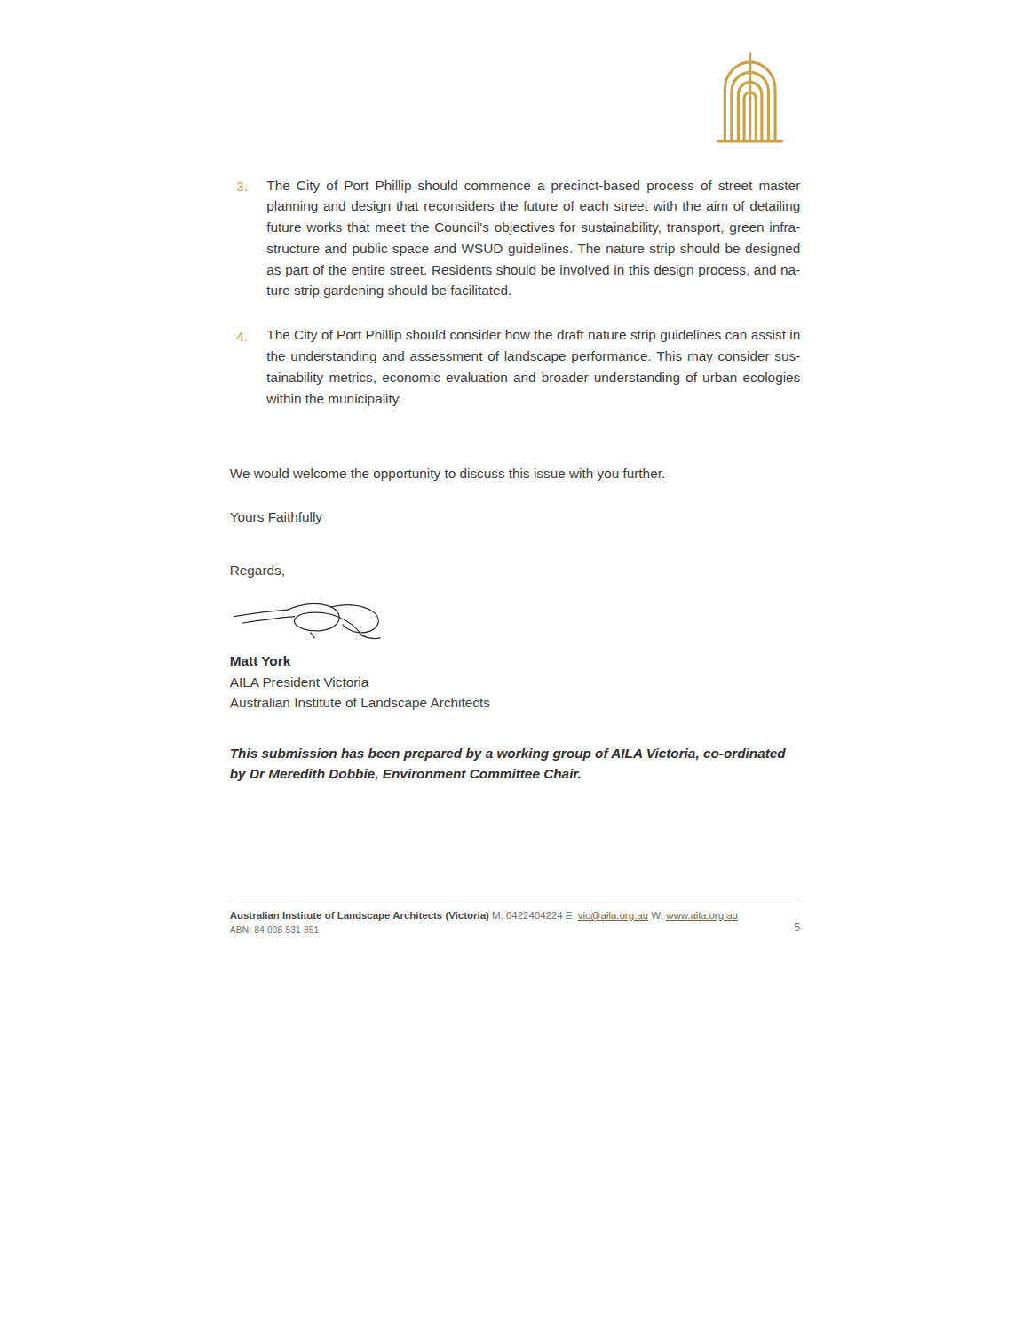3. The City of Port Phillip should commence a precinct-based process of street master planning and design that reconsiders the future of each street with the aim of detailing future works that meet the Council's objectives for sustainability, transport, green infrastructure and public space and WSUD guidelines. The nature strip should be designed as part of the entire street. Residents should be involved in this design process, and nature strip gardening should be facilitated.
4. The City of Port Phillip should consider how the draft nature strip guidelines can assist in the understanding and assessment of landscape performance. This may consider sustainability metrics, economic evaluation and broader understanding of urban ecologies within the municipality.
We would welcome the opportunity to discuss this issue with you further.
Yours Faithfully
Regards,
Matt York
AILA President Victoria
Australian Institute of Landscape Architects
This submission has been prepared by a working group of AILA Victoria, co-ordinated by Dr Meredith Dobbie, Environment Committee Chair.
Australian Institute of Landscape Architects (Victoria) M: 0422404224 E: vic@aila.org.au W: www.aila.org.au
ABN: 84 008 531 851
5